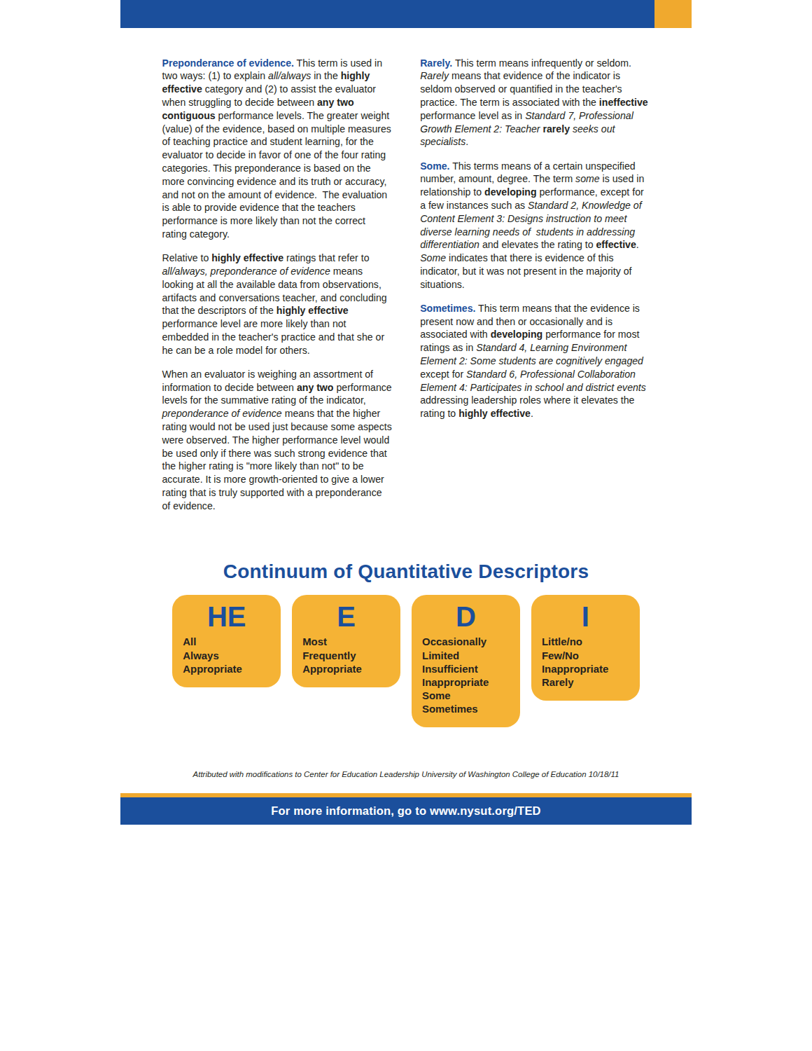Preponderance of evidence. This term is used in two ways: (1) to explain all/always in the highly effective category and (2) to assist the evaluator when struggling to decide between any two contiguous performance levels. The greater weight (value) of the evidence, based on multiple measures of teaching practice and student learning, for the evaluator to decide in favor of one of the four rating categories. This preponderance is based on the more convincing evidence and its truth or accuracy, and not on the amount of evidence. The evaluation is able to provide evidence that the teachers performance is more likely than not the correct rating category.
Relative to highly effective ratings that refer to all/always, preponderance of evidence means looking at all the available data from observations, artifacts and conversations teacher, and concluding that the descriptors of the highly effective performance level are more likely than not embedded in the teacher's practice and that she or he can be a role model for others.
When an evaluator is weighing an assortment of information to decide between any two performance levels for the summative rating of the indicator, preponderance of evidence means that the higher rating would not be used just because some aspects were observed. The higher performance level would be used only if there was such strong evidence that the higher rating is "more likely than not" to be accurate. It is more growth-oriented to give a lower rating that is truly supported with a preponderance of evidence.
Rarely. This term means infrequently or seldom. Rarely means that evidence of the indicator is seldom observed or quantified in the teacher's practice. The term is associated with the ineffective performance level as in Standard 7, Professional Growth Element 2: Teacher rarely seeks out specialists.
Some. This terms means of a certain unspecified number, amount, degree. The term some is used in relationship to developing performance, except for a few instances such as Standard 2, Knowledge of Content Element 3: Designs instruction to meet diverse learning needs of students in addressing differentiation and elevates the rating to effective. Some indicates that there is evidence of this indicator, but it was not present in the majority of situations.
Sometimes. This term means that the evidence is present now and then or occasionally and is associated with developing performance for most ratings as in Standard 4, Learning Environment Element 2: Some students are cognitively engaged except for Standard 6, Professional Collaboration Element 4: Participates in school and district events addressing leadership roles where it elevates the rating to highly effective.
Continuum of Quantitative Descriptors
HE
All
Always
Appropriate
E
Most
Frequently
Appropriate
D
Occasionally
Limited
Insufficient
Inappropriate
Some
Sometimes
I
Little/no
Few/No
Inappropriate
Rarely
Attributed with modifications to Center for Education Leadership University of Washington College of Education 10/18/11
For more information, go to www.nysut.org/TED